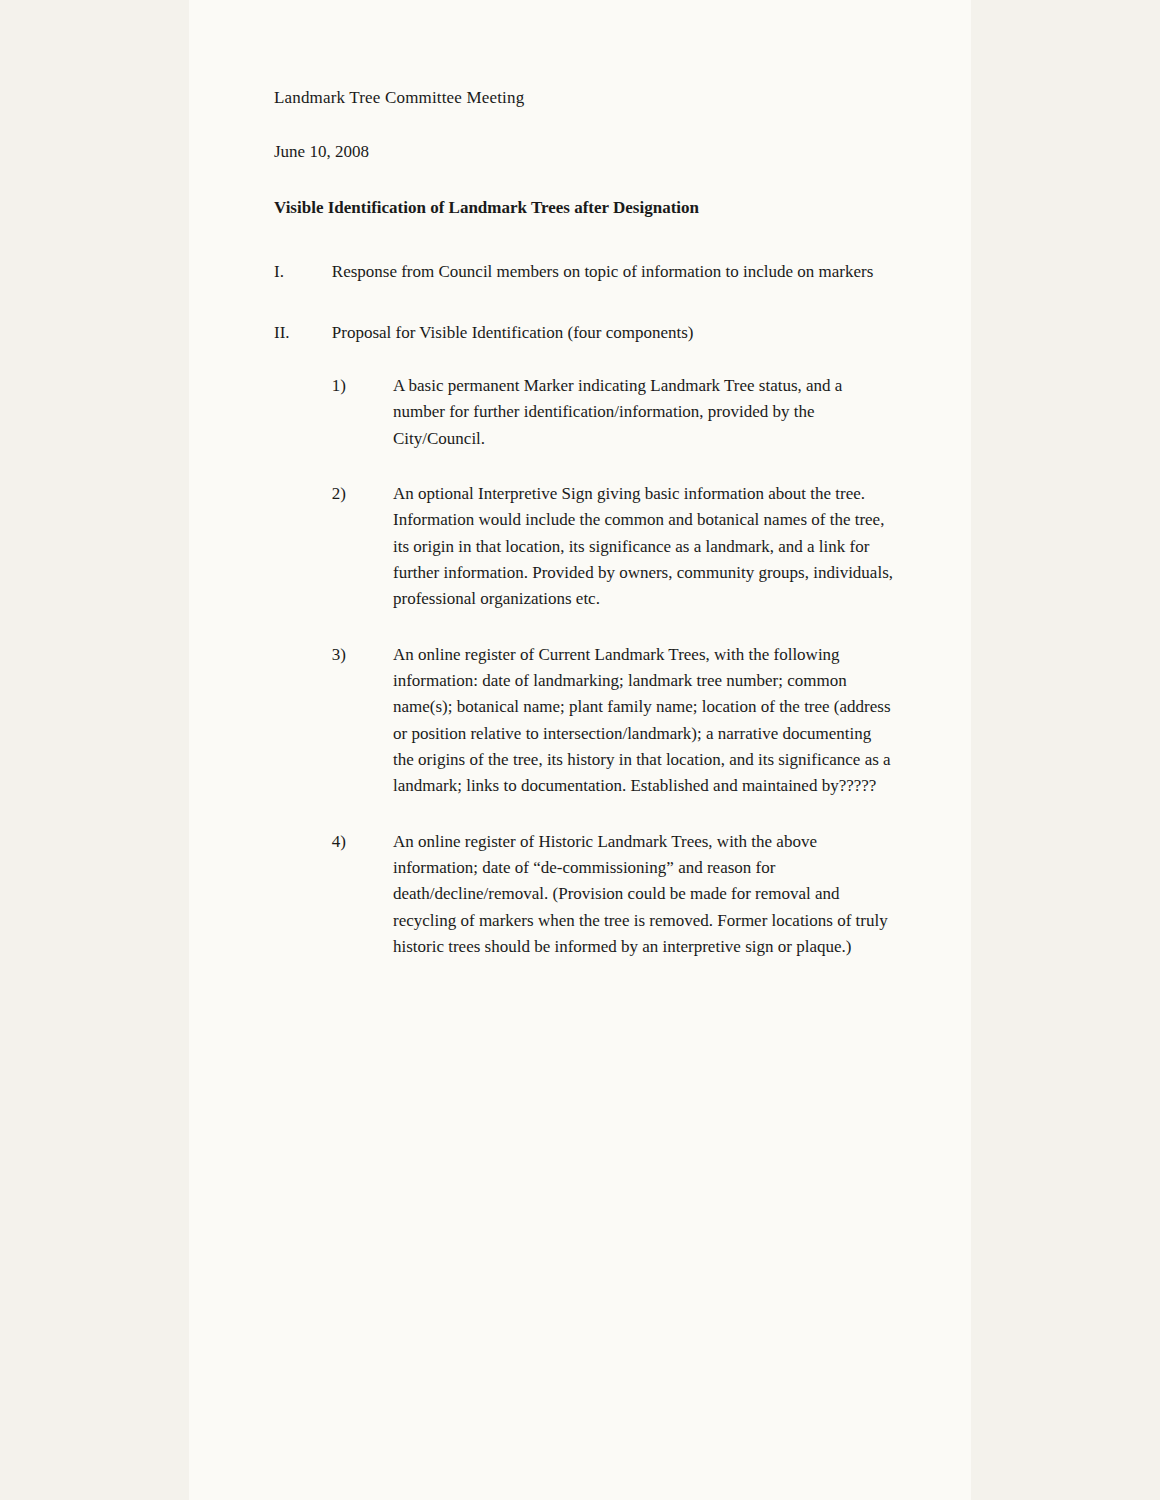Landmark Tree Committee Meeting
June 10, 2008
Visible Identification of Landmark Trees after Designation
I.
Response from Council members on topic of information to include on markers
II.
Proposal for Visible Identification (four components)
1)
A basic permanent Marker indicating Landmark Tree status, and a number for further identification/information, provided by the City/Council.
2)
An optional Interpretive Sign giving basic information about the tree. Information would include the common and botanical names of the tree, its origin in that location, its significance as a landmark, and a link for further information. Provided by owners, community groups, individuals, professional organizations etc.
3)
An online register of Current Landmark Trees, with the following information: date of landmarking; landmark tree number; common name(s); botanical name; plant family name; location of the tree (address or position relative to intersection/landmark); a narrative documenting the origins of the tree, its history in that location, and its significance as a landmark; links to documentation. Established and maintained by?????
4)
An online register of Historic Landmark Trees, with the above information; date of “de-commissioning” and reason for death/decline/removal. (Provision could be made for removal and recycling of markers when the tree is removed. Former locations of truly historic trees should be informed by an interpretive sign or plaque.)